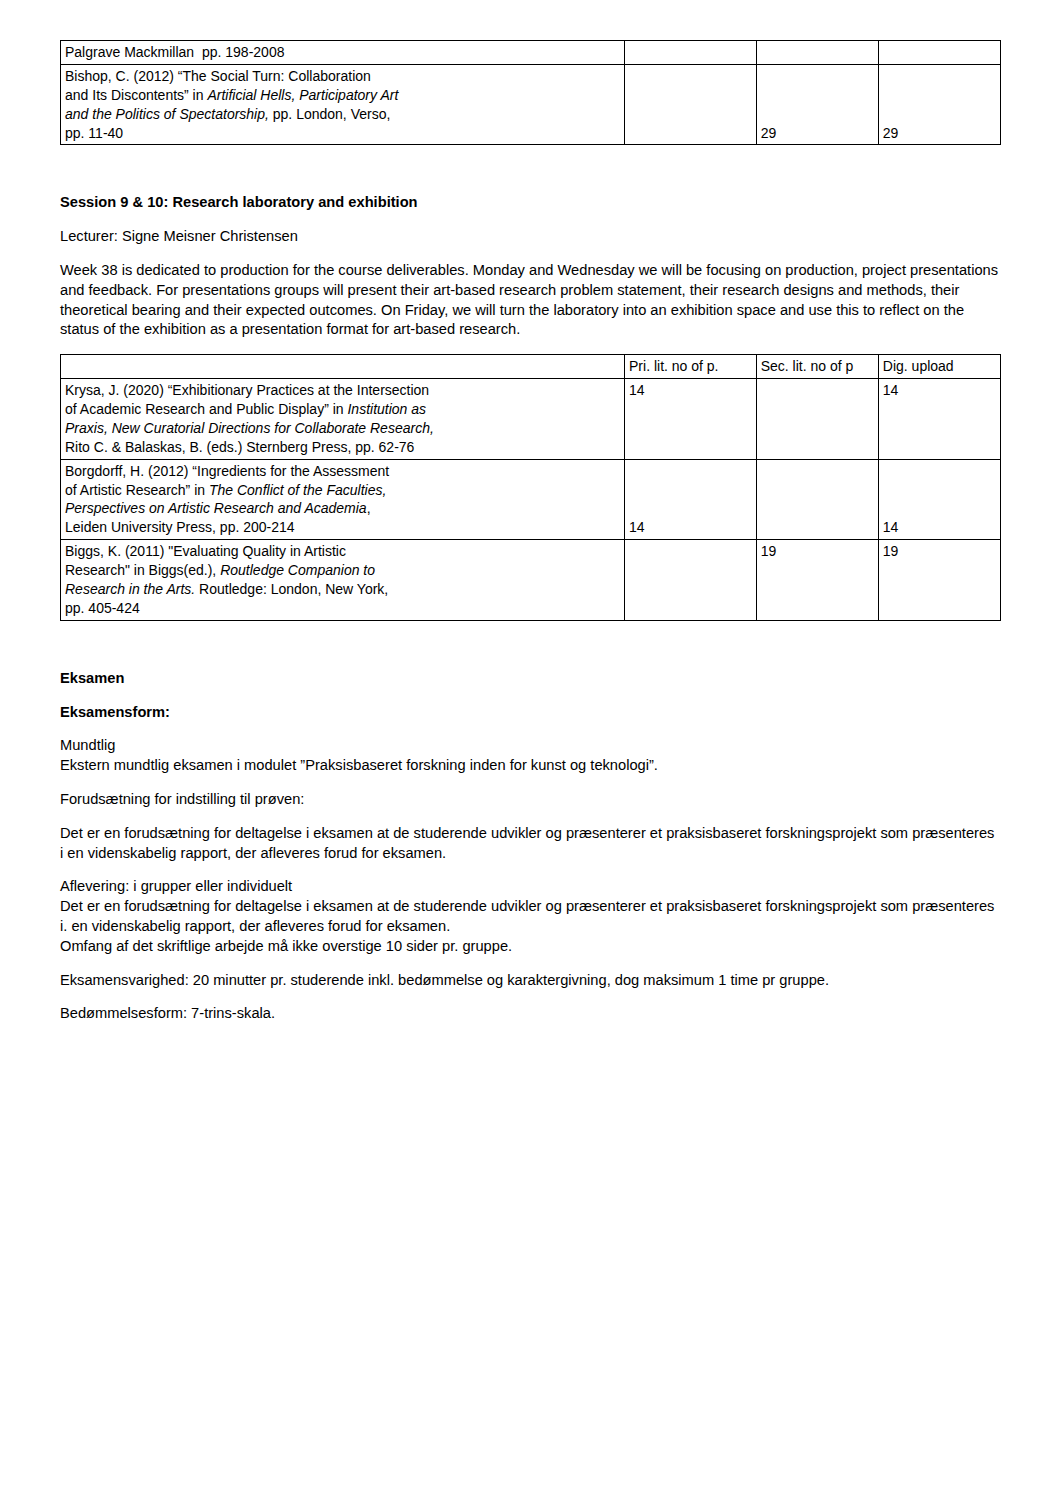| Palgrave Mackmillan pp. 198-2008 | | | |
| Bishop, C. (2012) “The Social Turn: Collaboration and Its Discontents” in Artificial Hells, Participatory Art and the Politics of Spectatorship, pp. London, Verso, pp. 11-40 | | 29 | 29 |
Session 9 & 10: Research laboratory and exhibition
Lecturer: Signe Meisner Christensen
Week 38 is dedicated to production for the course deliverables. Monday and Wednesday we will be focusing on production, project presentations and feedback. For presentations groups will present their art-based research problem statement, their research designs and methods, their theoretical bearing and their expected outcomes. On Friday, we will turn the laboratory into an exhibition space and use this to reflect on the status of the exhibition as a presentation format for art-based research.
| | Pri. lit. no of p. | Sec. lit. no of p | Dig. upload |
| Krysa, J. (2020) “Exhibitionary Practices at the Intersection of Academic Research and Public Display” in Institution as Praxis, New Curatorial Directions for Collaborate Research, Rito C. & Balaskas, B. (eds.) Sternberg Press, pp. 62-76 | 14 | | 14 |
| Borgdorff, H. (2012) “Ingredients for the Assessment of Artistic Research” in The Conflict of the Faculties, Perspectives on Artistic Research and Academia , Leiden University Press, pp. 200-214 | 14 | | 14 |
| Biggs, K. (2011) "Evaluating Quality in Artistic Research" in Biggs(ed.), Routledge Companion to Research in the Arts. Routledge: London, New York, pp. 405-424 | | 19 | 19 |
Eksamen
Eksamensform:
Mundtlig
Ekstern mundtlig eksamen i modulet ”Praksisbaseret forskning inden for kunst og teknologi”.
Forudsætning for indstilling til prøven:
Det er en forudsætning for deltagelse i eksamen at de studerende udvikler og præsenterer et praksisbaseret forskningsprojekt som præsenteres i en videnskabelig rapport, der afleveres forud for eksamen.
Aflevering: i grupper eller individuelt
Det er en forudsætning for deltagelse i eksamen at de studerende udvikler og præsenterer et praksisbaseret forskningsprojekt som præsenteres i. en videnskabelig rapport, der afleveres forud for eksamen.
Omfang af det skriftlige arbejde må ikke overstige 10 sider pr. gruppe.
Eksamensvarighed: 20 minutter pr. studerende inkl. bedømmelse og karaktergivning, dog maksimum 1 time pr gruppe.
Bedømmelsesform: 7-trins-skala.